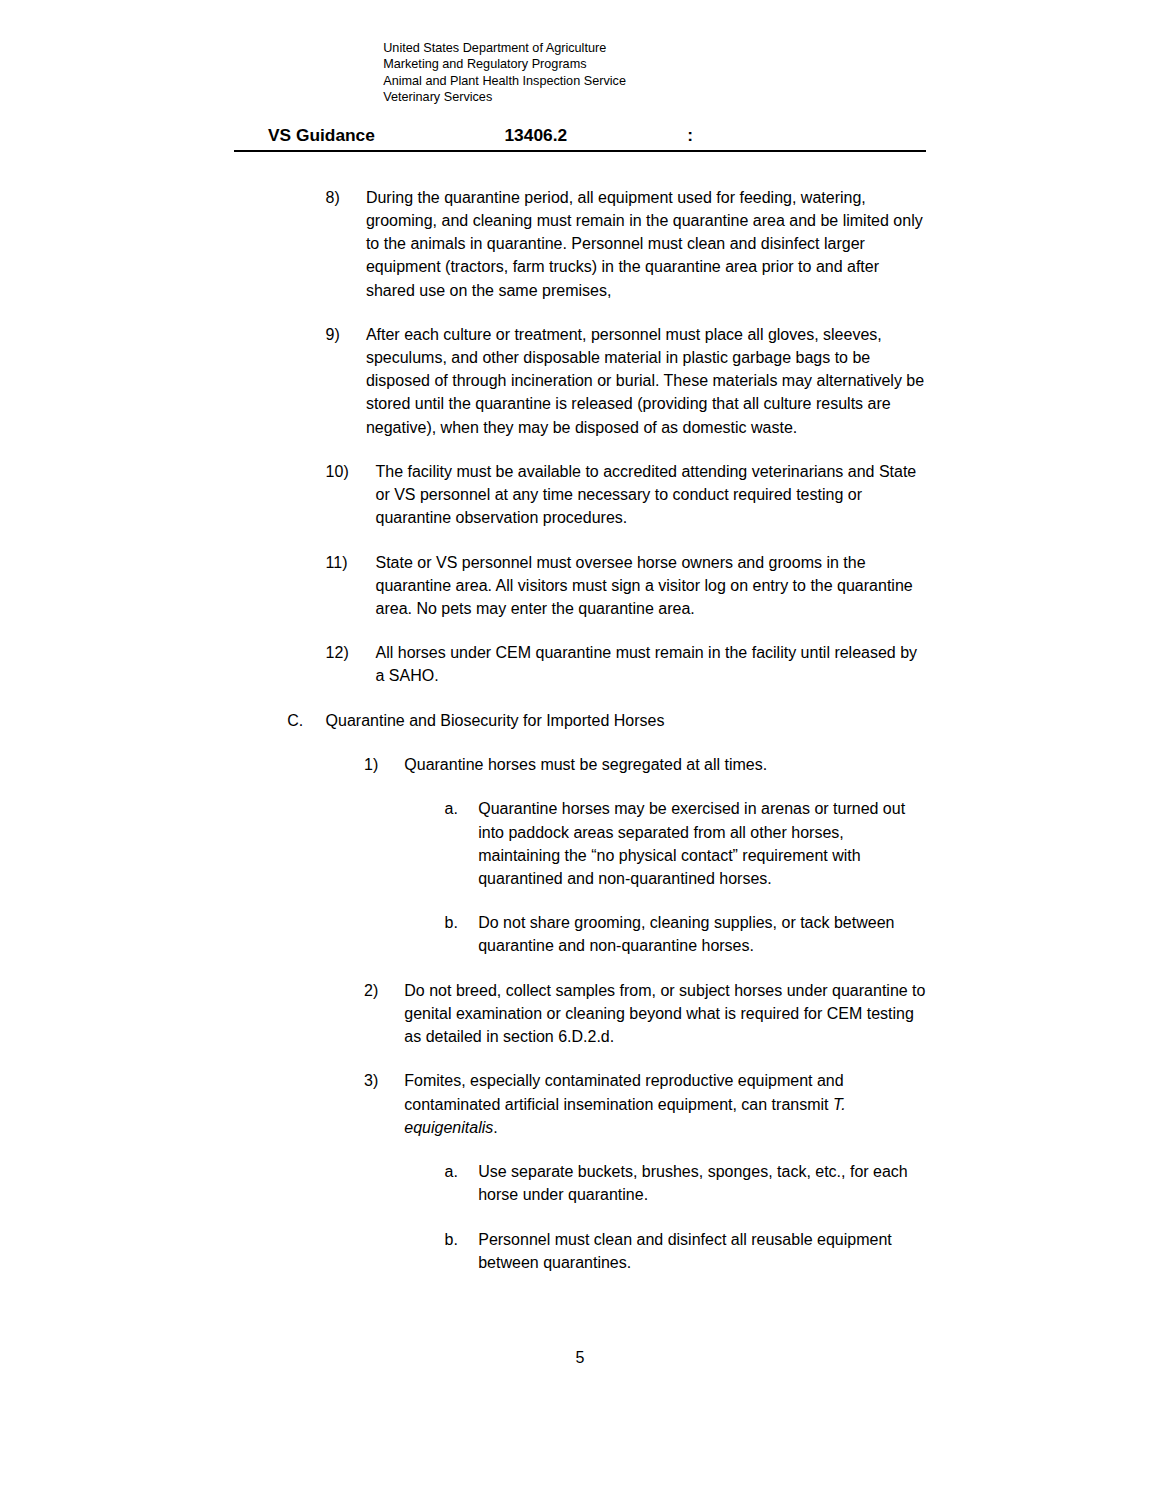United States Department of Agriculture
Marketing and Regulatory Programs
Animal and Plant Health Inspection Service
Veterinary Services
VS Guidance 13406.2 :
8) During the quarantine period, all equipment used for feeding, watering, grooming, and cleaning must remain in the quarantine area and be limited only to the animals in quarantine. Personnel must clean and disinfect larger equipment (tractors, farm trucks) in the quarantine area prior to and after shared use on the same premises,
9) After each culture or treatment, personnel must place all gloves, sleeves, speculums, and other disposable material in plastic garbage bags to be disposed of through incineration or burial. These materials may alternatively be stored until the quarantine is released (providing that all culture results are negative), when they may be disposed of as domestic waste.
10) The facility must be available to accredited attending veterinarians and State or VS personnel at any time necessary to conduct required testing or quarantine observation procedures.
11) State or VS personnel must oversee horse owners and grooms in the quarantine area. All visitors must sign a visitor log on entry to the quarantine area. No pets may enter the quarantine area.
12) All horses under CEM quarantine must remain in the facility until released by a SAHO.
C.
Quarantine and Biosecurity for Imported Horses
1) Quarantine horses must be segregated at all times.
a. Quarantine horses may be exercised in arenas or turned out into paddock areas separated from all other horses, maintaining the “no physical contact” requirement with quarantined and non-quarantined horses.
b. Do not share grooming, cleaning supplies, or tack between quarantine and non-quarantine horses.
2) Do not breed, collect samples from, or subject horses under quarantine to genital examination or cleaning beyond what is required for CEM testing as detailed in section 6.D.2.d.
3) Fomites, especially contaminated reproductive equipment and contaminated artificial insemination equipment, can transmit T. equigenitalis.
a. Use separate buckets, brushes, sponges, tack, etc., for each horse under quarantine.
b. Personnel must clean and disinfect all reusable equipment between quarantines.
5